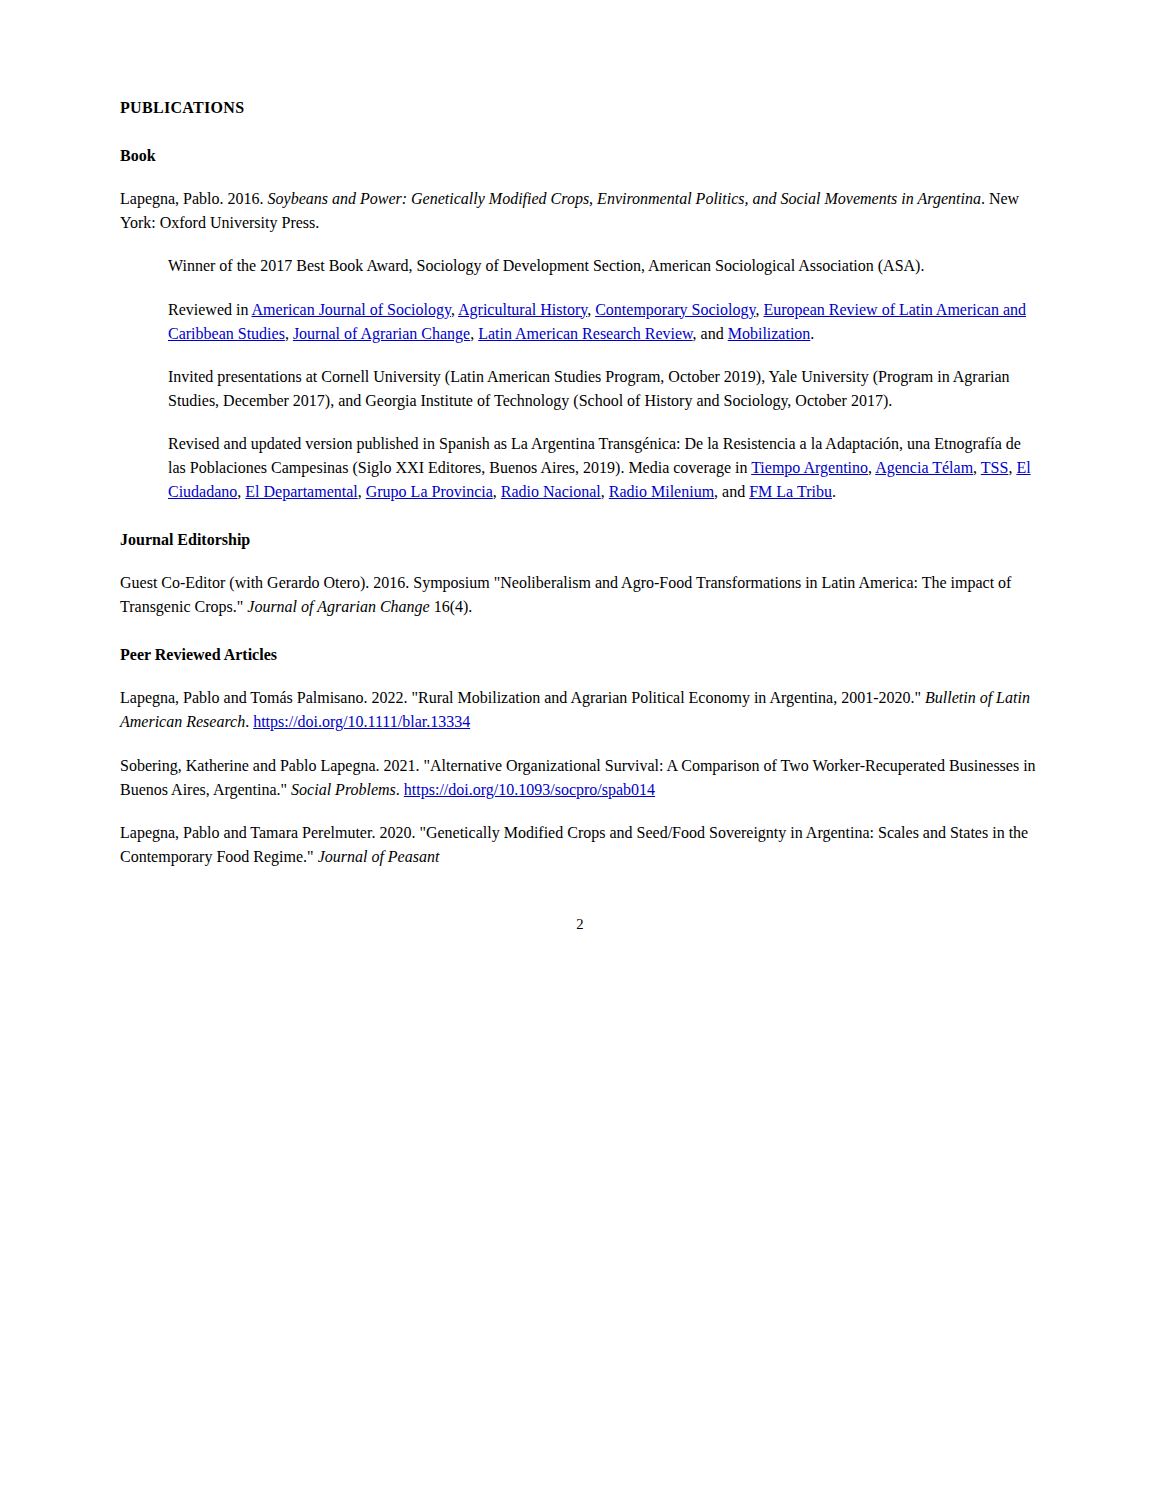PUBLICATIONS
Book
Lapegna, Pablo. 2016. Soybeans and Power: Genetically Modified Crops, Environmental Politics, and Social Movements in Argentina. New York: Oxford University Press.
Winner of the 2017 Best Book Award, Sociology of Development Section, American Sociological Association (ASA).
Reviewed in American Journal of Sociology, Agricultural History, Contemporary Sociology, European Review of Latin American and Caribbean Studies, Journal of Agrarian Change, Latin American Research Review, and Mobilization.
Invited presentations at Cornell University (Latin American Studies Program, October 2019), Yale University (Program in Agrarian Studies, December 2017), and Georgia Institute of Technology (School of History and Sociology, October 2017).
Revised and updated version published in Spanish as La Argentina Transgénica: De la Resistencia a la Adaptación, una Etnografía de las Poblaciones Campesinas (Siglo XXI Editores, Buenos Aires, 2019). Media coverage in Tiempo Argentino, Agencia Télam, TSS, El Ciudadano, El Departamental, Grupo La Provincia, Radio Nacional, Radio Milenium, and FM La Tribu.
Journal Editorship
Guest Co-Editor (with Gerardo Otero). 2016. Symposium "Neoliberalism and Agro-Food Transformations in Latin America: The impact of Transgenic Crops." Journal of Agrarian Change 16(4).
Peer Reviewed Articles
Lapegna, Pablo and Tomás Palmisano. 2022. "Rural Mobilization and Agrarian Political Economy in Argentina, 2001-2020." Bulletin of Latin American Research. https://doi.org/10.1111/blar.13334
Sobering, Katherine and Pablo Lapegna. 2021. "Alternative Organizational Survival: A Comparison of Two Worker-Recuperated Businesses in Buenos Aires, Argentina." Social Problems. https://doi.org/10.1093/socpro/spab014
Lapegna, Pablo and Tamara Perelmuter. 2020. "Genetically Modified Crops and Seed/Food Sovereignty in Argentina: Scales and States in the Contemporary Food Regime." Journal of Peasant
2